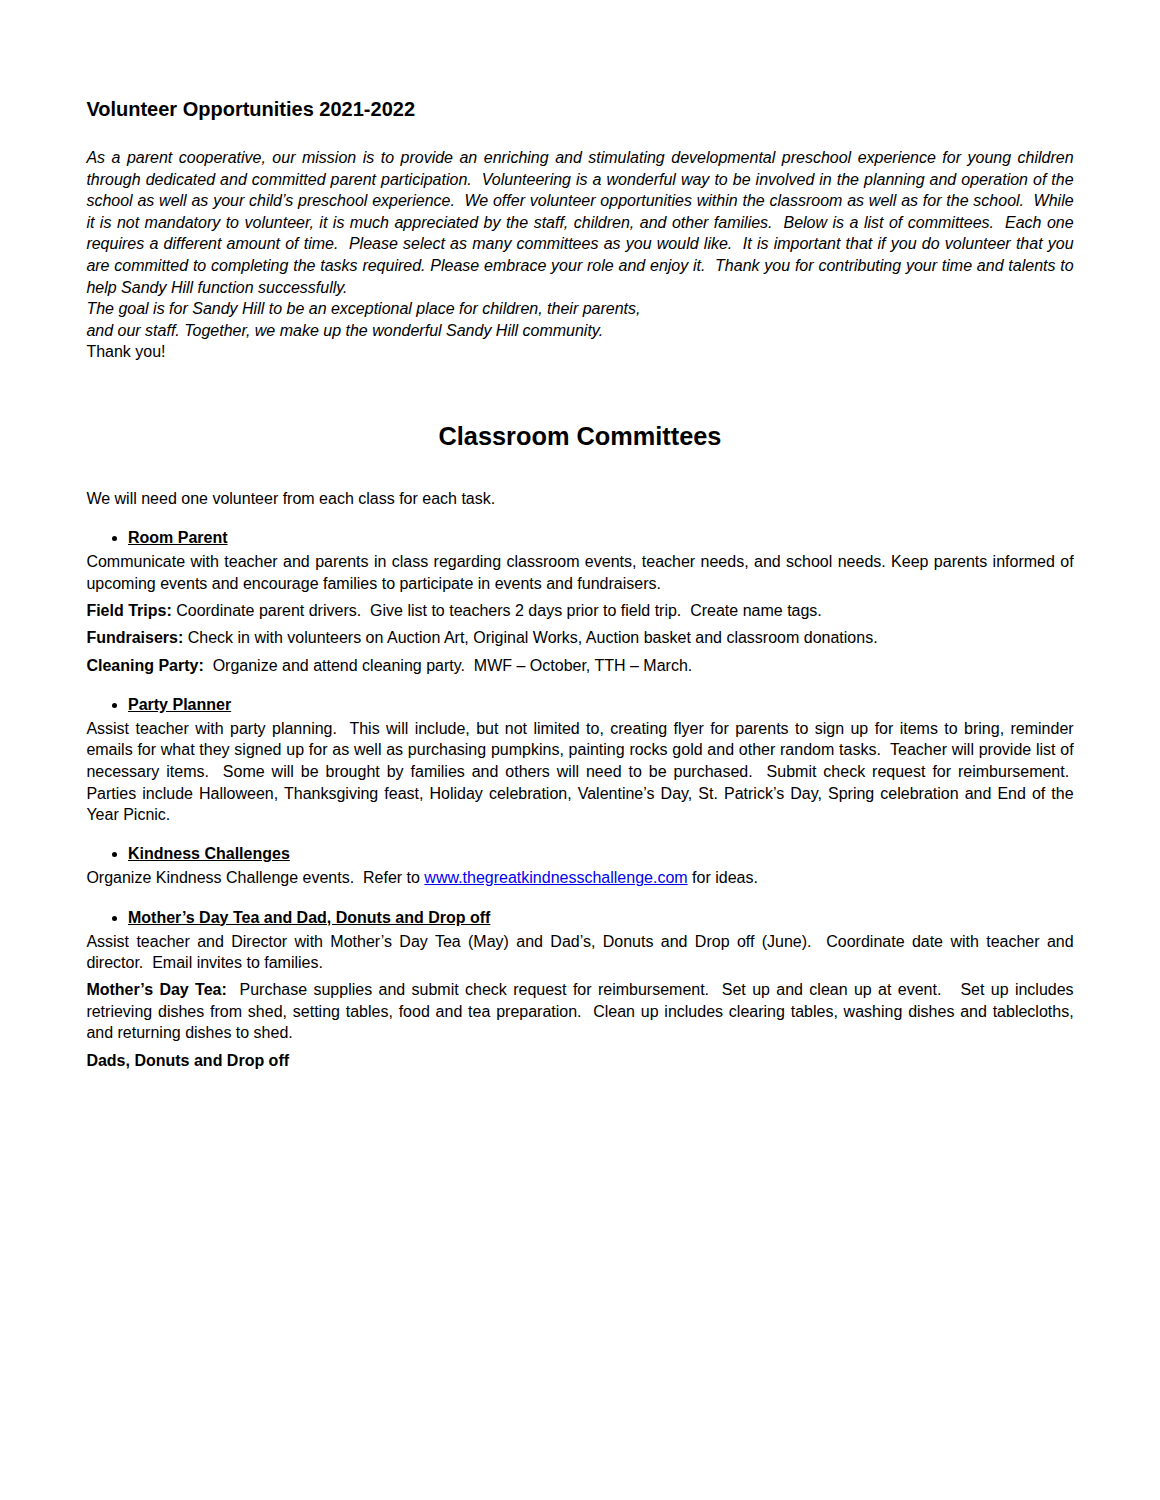Volunteer Opportunities 2021-2022
As a parent cooperative, our mission is to provide an enriching and stimulating developmental preschool experience for young children through dedicated and committed parent participation. Volunteering is a wonderful way to be involved in the planning and operation of the school as well as your child’s preschool experience. We offer volunteer opportunities within the classroom as well as for the school. While it is not mandatory to volunteer, it is much appreciated by the staff, children, and other families. Below is a list of committees. Each one requires a different amount of time. Please select as many committees as you would like. It is important that if you do volunteer that you are committed to completing the tasks required. Please embrace your role and enjoy it. Thank you for contributing your time and talents to help Sandy Hill function successfully.
The goal is for Sandy Hill to be an exceptional place for children, their parents,
and our staff. Together, we make up the wonderful Sandy Hill community.
Thank you!
Classroom Committees
We will need one volunteer from each class for each task.
Room Parent
Communicate with teacher and parents in class regarding classroom events, teacher needs, and school needs. Keep parents informed of upcoming events and encourage families to participate in events and fundraisers.
Field Trips: Coordinate parent drivers. Give list to teachers 2 days prior to field trip. Create name tags.
Fundraisers: Check in with volunteers on Auction Art, Original Works, Auction basket and classroom donations.
Cleaning Party: Organize and attend cleaning party. MWF – October, TTH – March.
Party Planner
Assist teacher with party planning. This will include, but not limited to, creating flyer for parents to sign up for items to bring, reminder emails for what they signed up for as well as purchasing pumpkins, painting rocks gold and other random tasks. Teacher will provide list of necessary items. Some will be brought by families and others will need to be purchased. Submit check request for reimbursement. Parties include Halloween, Thanksgiving feast, Holiday celebration, Valentine’s Day, St. Patrick’s Day, Spring celebration and End of the Year Picnic.
Kindness Challenges
Organize Kindness Challenge events. Refer to www.thegreatkindnesschallenge.com for ideas.
Mother’s Day Tea and Dad, Donuts and Drop off
Assist teacher and Director with Mother’s Day Tea (May) and Dad’s, Donuts and Drop off (June). Coordinate date with teacher and director. Email invites to families.
Mother’s Day Tea: Purchase supplies and submit check request for reimbursement. Set up and clean up at event. Set up includes retrieving dishes from shed, setting tables, food and tea preparation. Clean up includes clearing tables, washing dishes and tablecloths, and returning dishes to shed.
Dads, Donuts and Drop off